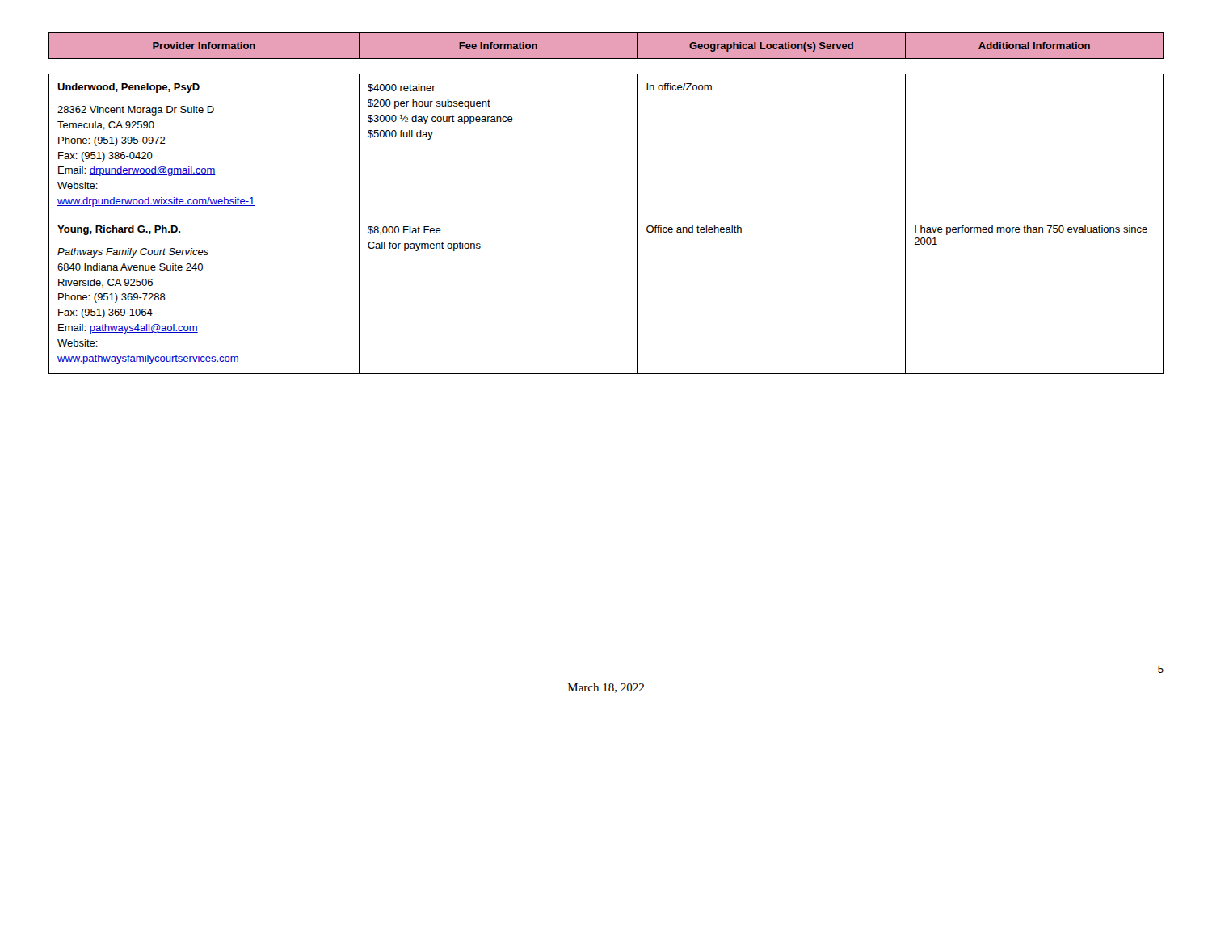| Provider Information | Fee Information | Geographical Location(s) Served | Additional Information |
| --- | --- | --- | --- |
| Underwood, Penelope, PsyD 28362 Vincent Moraga Dr Suite D Temecula, CA 92590 Phone: (951) 395-0972 Fax: (951) 386-0420 Email: drpunderwood@gmail.com Website: www.drpunderwood.wixsite.com/website-1 | $4000 retainer $200 per hour subsequent $3000 ½ day court appearance $5000 full day | In office/Zoom | |
| Young, Richard G., Ph.D. Pathways Family Court Services 6840 Indiana Avenue Suite 240 Riverside, CA 92506 Phone: (951) 369-7288 Fax: (951) 369-1064 Email: pathways4all@aol.com Website: www.pathwaysfamilycourtservices.com | $8,000 Flat Fee Call for payment options | Office and telehealth | I have performed more than 750 evaluations since 2001 |
5 March 18, 2022